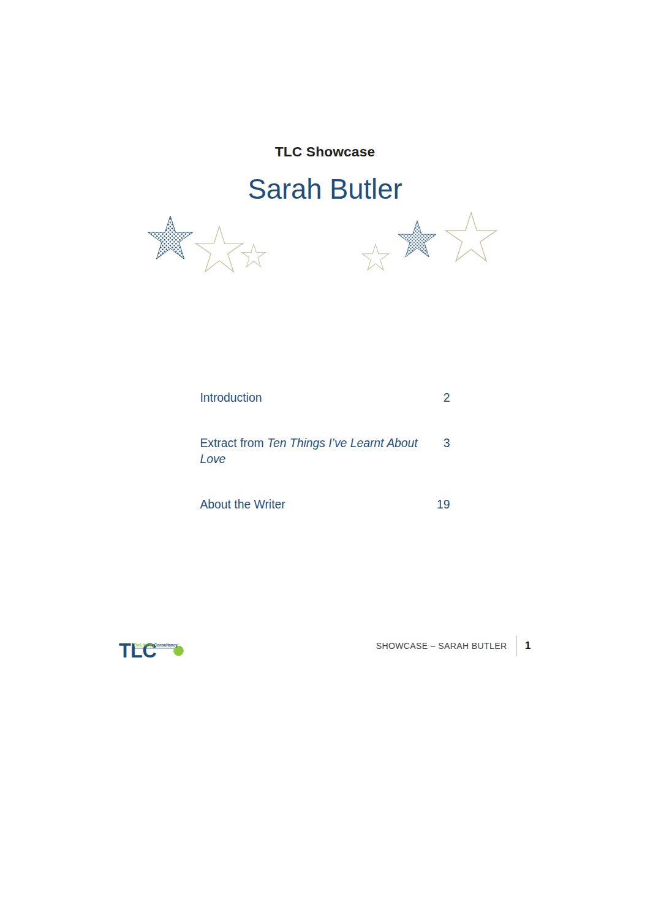TLC Showcase
Sarah Butler
Introduction 2
Extract from Ten Things I’ve Learnt About Love 3
About the Writer 19
TLC TheLiterary Consultancy
SHOWCASE – SARAH BUTLER 1